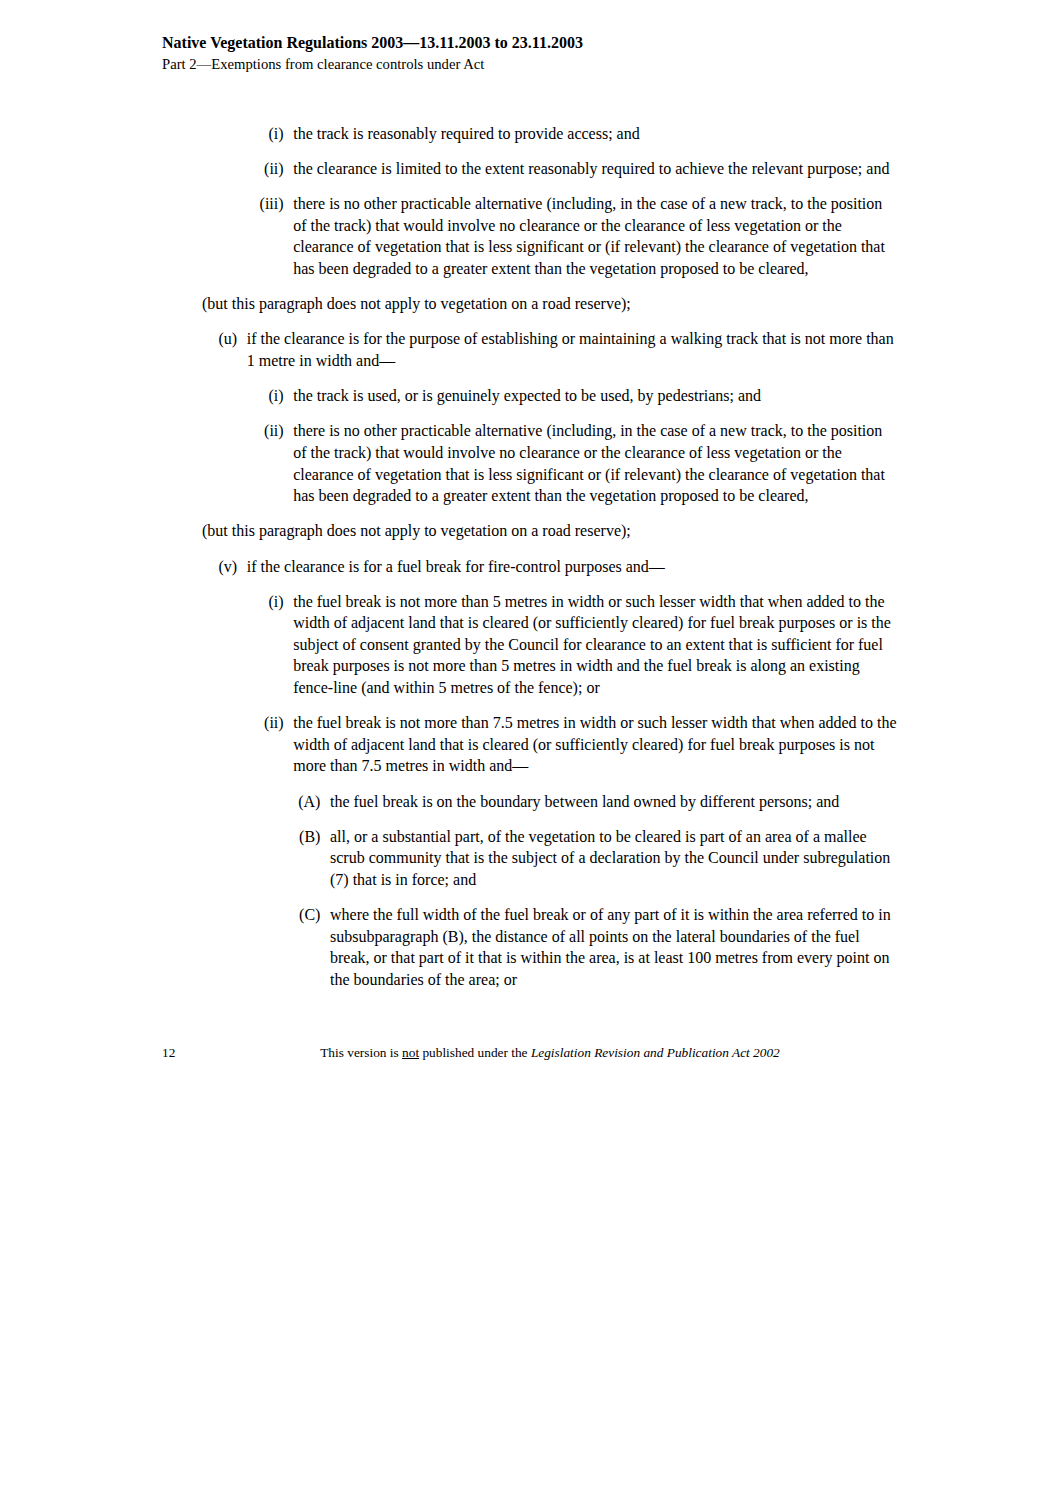Native Vegetation Regulations 2003—13.11.2003 to 23.11.2003
Part 2—Exemptions from clearance controls under Act
(i) the track is reasonably required to provide access; and
(ii) the clearance is limited to the extent reasonably required to achieve the relevant purpose; and
(iii) there is no other practicable alternative (including, in the case of a new track, to the position of the track) that would involve no clearance or the clearance of less vegetation or the clearance of vegetation that is less significant or (if relevant) the clearance of vegetation that has been degraded to a greater extent than the vegetation proposed to be cleared,
(but this paragraph does not apply to vegetation on a road reserve);
(u) if the clearance is for the purpose of establishing or maintaining a walking track that is not more than 1 metre in width and—
(i) the track is used, or is genuinely expected to be used, by pedestrians; and
(ii) there is no other practicable alternative (including, in the case of a new track, to the position of the track) that would involve no clearance or the clearance of less vegetation or the clearance of vegetation that is less significant or (if relevant) the clearance of vegetation that has been degraded to a greater extent than the vegetation proposed to be cleared,
(but this paragraph does not apply to vegetation on a road reserve);
(v) if the clearance is for a fuel break for fire-control purposes and—
(i) the fuel break is not more than 5 metres in width or such lesser width that when added to the width of adjacent land that is cleared (or sufficiently cleared) for fuel break purposes or is the subject of consent granted by the Council for clearance to an extent that is sufficient for fuel break purposes is not more than 5 metres in width and the fuel break is along an existing fence-line (and within 5 metres of the fence); or
(ii) the fuel break is not more than 7.5 metres in width or such lesser width that when added to the width of adjacent land that is cleared (or sufficiently cleared) for fuel break purposes is not more than 7.5 metres in width and—
(A) the fuel break is on the boundary between land owned by different persons; and
(B) all, or a substantial part, of the vegetation to be cleared is part of an area of a mallee scrub community that is the subject of a declaration by the Council under subregulation (7) that is in force; and
(C) where the full width of the fuel break or of any part of it is within the area referred to in subsubparagraph (B), the distance of all points on the lateral boundaries of the fuel break, or that part of it that is within the area, is at least 100 metres from every point on the boundaries of the area; or
12
This version is not published under the Legislation Revision and Publication Act 2002